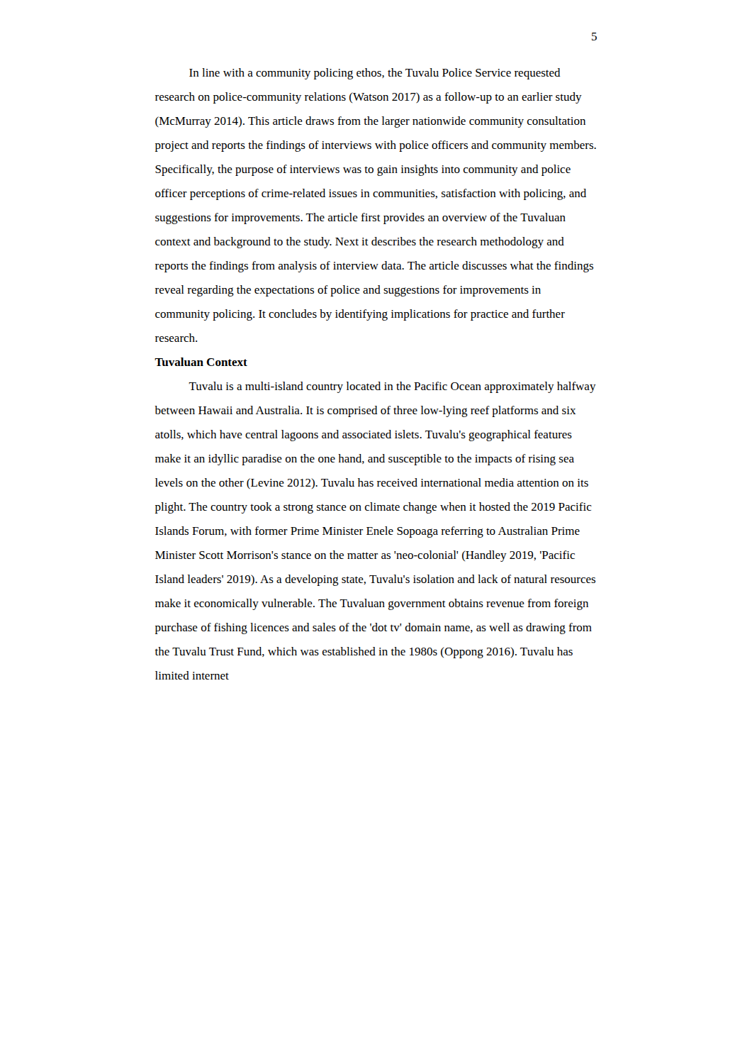5
In line with a community policing ethos, the Tuvalu Police Service requested research on police-community relations (Watson 2017) as a follow-up to an earlier study (McMurray 2014). This article draws from the larger nationwide community consultation project and reports the findings of interviews with police officers and community members. Specifically, the purpose of interviews was to gain insights into community and police officer perceptions of crime-related issues in communities, satisfaction with policing, and suggestions for improvements. The article first provides an overview of the Tuvaluan context and background to the study. Next it describes the research methodology and reports the findings from analysis of interview data. The article discusses what the findings reveal regarding the expectations of police and suggestions for improvements in community policing. It concludes by identifying implications for practice and further research.
Tuvaluan Context
Tuvalu is a multi-island country located in the Pacific Ocean approximately halfway between Hawaii and Australia. It is comprised of three low-lying reef platforms and six atolls, which have central lagoons and associated islets. Tuvalu's geographical features make it an idyllic paradise on the one hand, and susceptible to the impacts of rising sea levels on the other (Levine 2012). Tuvalu has received international media attention on its plight. The country took a strong stance on climate change when it hosted the 2019 Pacific Islands Forum, with former Prime Minister Enele Sopoaga referring to Australian Prime Minister Scott Morrison's stance on the matter as 'neo-colonial' (Handley 2019, 'Pacific Island leaders' 2019). As a developing state, Tuvalu's isolation and lack of natural resources make it economically vulnerable. The Tuvaluan government obtains revenue from foreign purchase of fishing licences and sales of the 'dot tv' domain name, as well as drawing from the Tuvalu Trust Fund, which was established in the 1980s (Oppong 2016). Tuvalu has limited internet